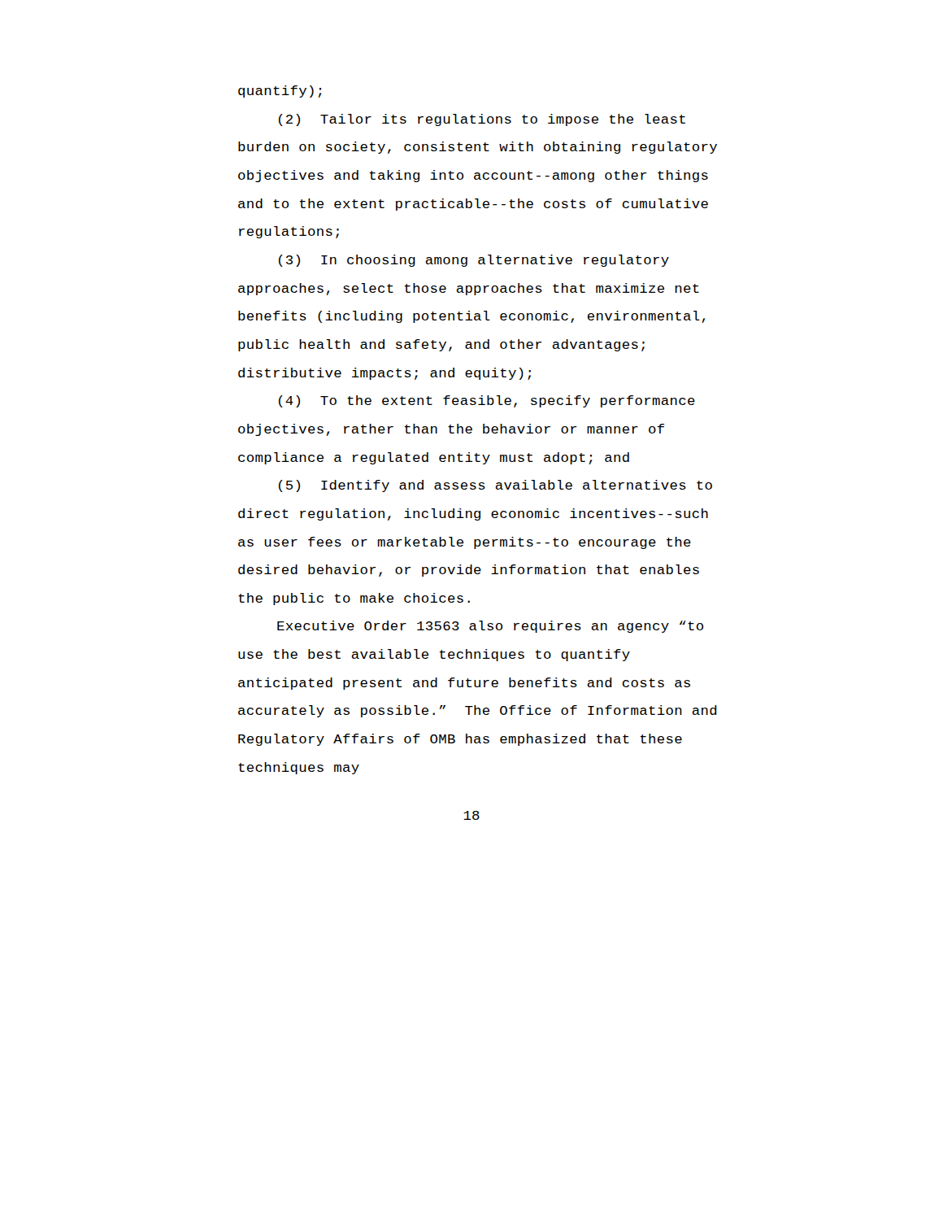quantify);
(2) Tailor its regulations to impose the least burden on society, consistent with obtaining regulatory objectives and taking into account--among other things and to the extent practicable--the costs of cumulative regulations;
(3) In choosing among alternative regulatory approaches, select those approaches that maximize net benefits (including potential economic, environmental, public health and safety, and other advantages; distributive impacts; and equity);
(4) To the extent feasible, specify performance objectives, rather than the behavior or manner of compliance a regulated entity must adopt; and
(5) Identify and assess available alternatives to direct regulation, including economic incentives--such as user fees or marketable permits--to encourage the desired behavior, or provide information that enables the public to make choices.
Executive Order 13563 also requires an agency “to use the best available techniques to quantify anticipated present and future benefits and costs as accurately as possible.” The Office of Information and Regulatory Affairs of OMB has emphasized that these techniques may
18